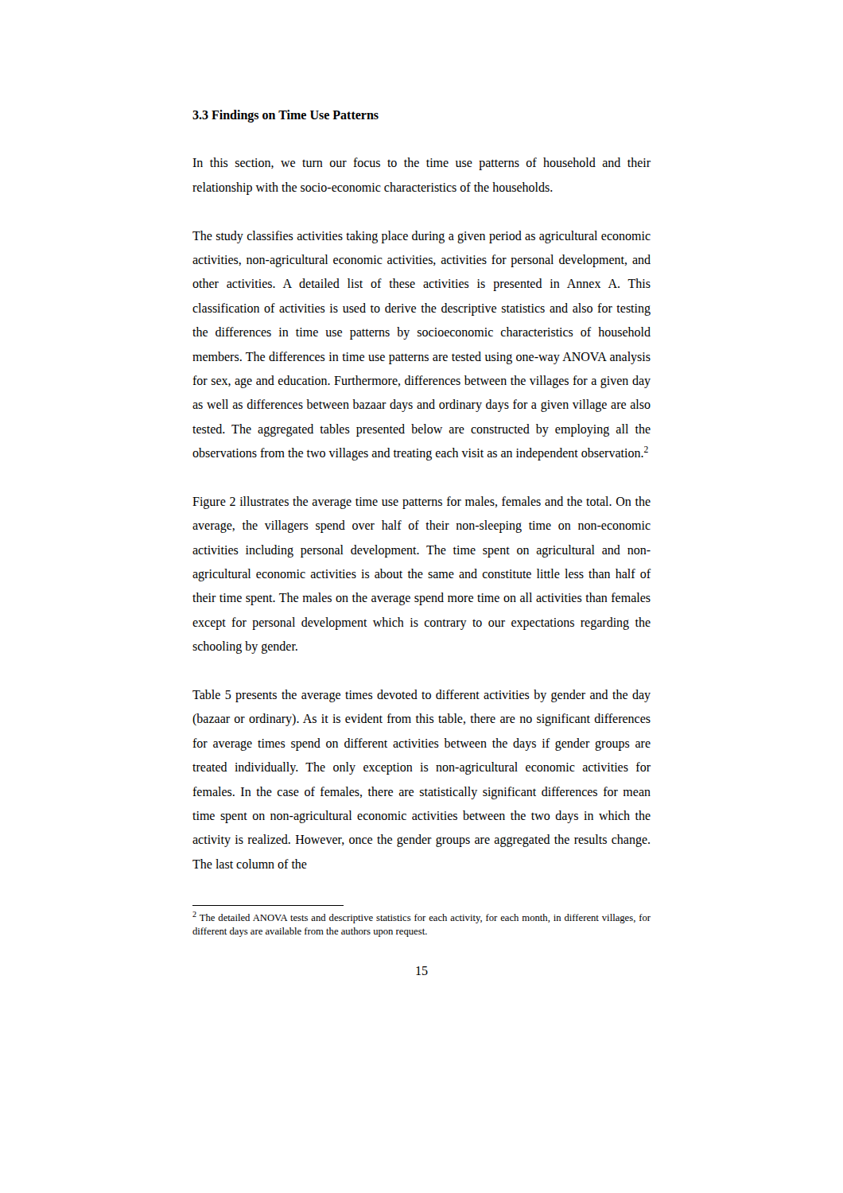3.3 Findings on Time Use Patterns
In this section, we turn our focus to the time use patterns of household and their relationship with the socio-economic characteristics of the households.
The study classifies activities taking place during a given period as agricultural economic activities, non-agricultural economic activities, activities for personal development, and other activities. A detailed list of these activities is presented in Annex A. This classification of activities is used to derive the descriptive statistics and also for testing the differences in time use patterns by socioeconomic characteristics of household members. The differences in time use patterns are tested using one-way ANOVA analysis for sex, age and education. Furthermore, differences between the villages for a given day as well as differences between bazaar days and ordinary days for a given village are also tested. The aggregated tables presented below are constructed by employing all the observations from the two villages and treating each visit as an independent observation.2
Figure 2 illustrates the average time use patterns for males, females and the total. On the average, the villagers spend over half of their non-sleeping time on non-economic activities including personal development. The time spent on agricultural and non-agricultural economic activities is about the same and constitute little less than half of their time spent. The males on the average spend more time on all activities than females except for personal development which is contrary to our expectations regarding the schooling by gender.
Table 5 presents the average times devoted to different activities by gender and the day (bazaar or ordinary). As it is evident from this table, there are no significant differences for average times spend on different activities between the days if gender groups are treated individually. The only exception is non-agricultural economic activities for females. In the case of females, there are statistically significant differences for mean time spent on non-agricultural economic activities between the two days in which the activity is realized. However, once the gender groups are aggregated the results change. The last column of the
2 The detailed ANOVA tests and descriptive statistics for each activity, for each month, in different villages, for different days are available from the authors upon request.
15